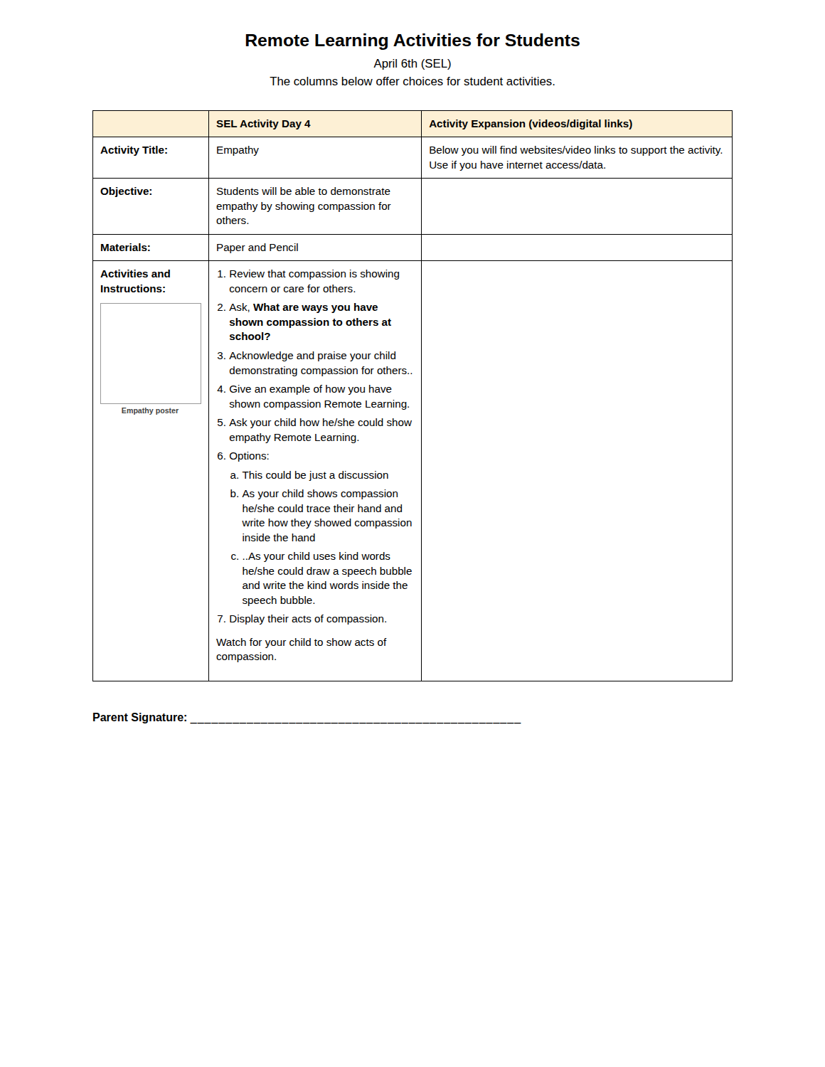Remote Learning Activities for Students
April 6th (SEL)
The columns below offer choices for student activities.
| | SEL Activity Day 4 | Activity Expansion (videos/digital links) |
| --- | --- | --- |
| Activity Title: | Empathy | Below you will find websites/video links to support the activity. Use if you have internet access/data. |
| Objective: | Students will be able to demonstrate empathy by showing compassion for others. | |
| Materials: | Paper and Pencil | |
| Activities and Instructions: Empathy poster | Review that compassion is showing concern or care for others. Ask, What are ways you have shown compassion to others at school? Acknowledge and praise your child demonstrating compassion for others.. Give an example of how you have shown compassion Remote Learning. Ask your child how he/she could show empathy Remote Learning. Options: This could be just a discussion As your child shows compassion he/she could trace their hand and write how they showed compassion inside the hand ..As your child uses kind words he/she could draw a speech bubble and write the kind words inside the speech bubble. Display their acts of compassion. Watch for your child to show acts of compassion. | |
Parent Signature: _______________________________________________